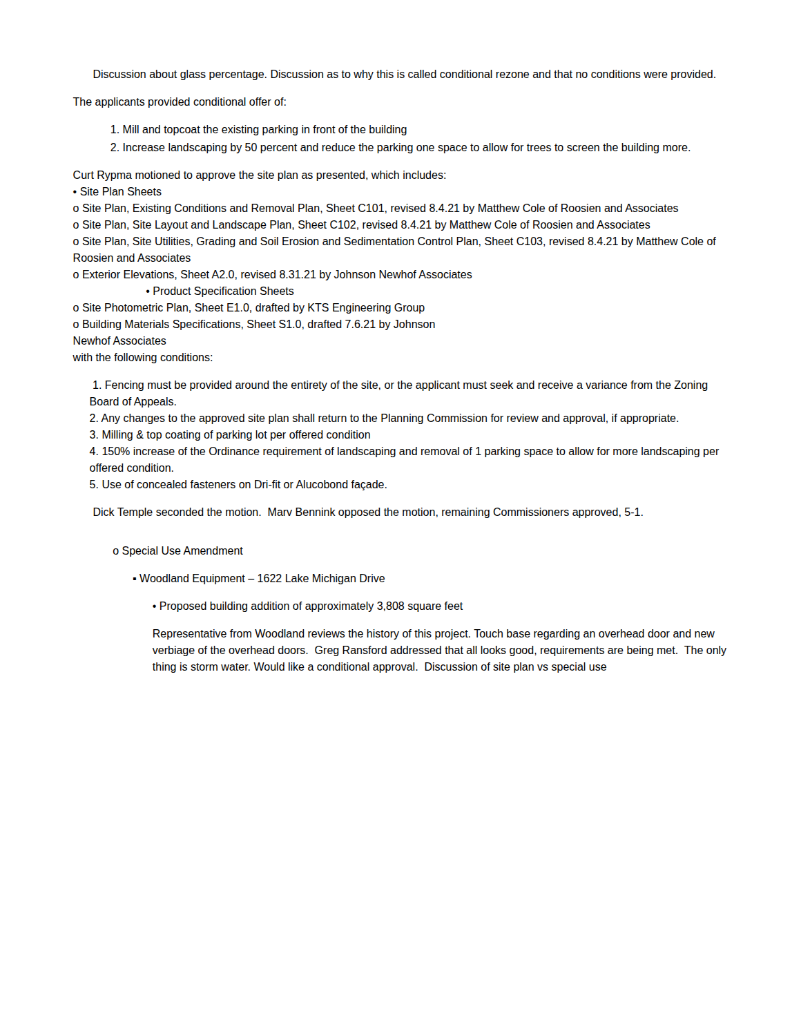Discussion about glass percentage. Discussion as to why this is called conditional rezone and that no conditions were provided.
The applicants provided conditional offer of:
Mill and topcoat the existing parking in front of the building
Increase landscaping by 50 percent and reduce the parking one space to allow for trees to screen the building more.
Curt Rypma motioned to approve the site plan as presented, which includes:
• Site Plan Sheets
o Site Plan, Existing Conditions and Removal Plan, Sheet C101, revised 8.4.21 by Matthew Cole of Roosien and Associates
o Site Plan, Site Layout and Landscape Plan, Sheet C102, revised 8.4.21 by Matthew Cole of Roosien and Associates
o Site Plan, Site Utilities, Grading and Soil Erosion and Sedimentation Control Plan, Sheet C103, revised 8.4.21 by Matthew Cole of Roosien and Associates
o Exterior Elevations, Sheet A2.0, revised 8.31.21 by Johnson Newhof Associates
• Product Specification Sheets
o Site Photometric Plan, Sheet E1.0, drafted by KTS Engineering Group
o Building Materials Specifications, Sheet S1.0, drafted 7.6.21 by Johnson
Newhof Associates
with the following conditions:
1. Fencing must be provided around the entirety of the site, or the applicant must seek and receive a variance from the Zoning Board of Appeals.
2. Any changes to the approved site plan shall return to the Planning Commission for review and approval, if appropriate.
3. Milling & top coating of parking lot per offered condition
4. 150% increase of the Ordinance requirement of landscaping and removal of 1 parking space to allow for more landscaping per offered condition.
5. Use of concealed fasteners on Dri-fit or Alucobond façade.
Dick Temple seconded the motion. Marv Bennink opposed the motion, remaining Commissioners approved, 5-1.
o Special Use Amendment
▪ Woodland Equipment – 1622 Lake Michigan Drive
• Proposed building addition of approximately 3,808 square feet
Representative from Woodland reviews the history of this project. Touch base regarding an overhead door and new verbiage of the overhead doors. Greg Ransford addressed that all looks good, requirements are being met. The only thing is storm water. Would like a conditional approval. Discussion of site plan vs special use